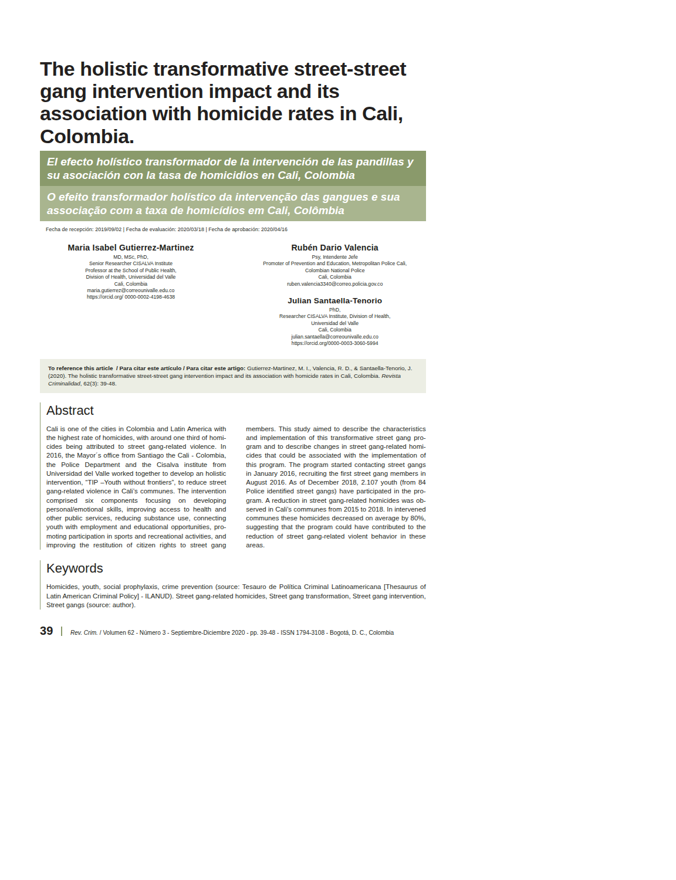The holistic transformative street-street gang intervention impact and its association with homicide rates in Cali, Colombia.
El efecto holístico transformador de la intervención de las pandillas y su asociación con la tasa de homicidios en Cali, Colombia
O efeito transformador holístico da intervenção das gangues e sua associação com a taxa de homicídios em Cali, Colômbia
Fecha de recepción: 2019/09/02 | Fecha de evaluación: 2020/03/18 | Fecha de aprobación: 2020/04/16
Maria Isabel Gutierrez-Martinez
MD, MSc, PhD,
Senior Researcher CISALVA Institute
Professor at the School of Public Health,
Division of Health, Universidad del Valle
Cali, Colombia
maria.gutierrez@correounivalle.edu.co
https://orcid.org/ 0000-0002-4198-4638
Rubén Dario Valencia
Psy, Intendente Jefe
Promoter of Prevention and Education, Metropolitan Police Cali,
Colombian National Police
Cali, Colombia
ruben.valencia3340@correo.policia.gov.co
Julian Santaella-Tenorio
PhD,
Researcher CISALVA Institute, Division of Health,
Universidad del Valle
Cali, Colombia
julian.santaella@correounivalle.edu.co
https://orcid.org/0000-0003-3060-5994
To reference this article / Para citar este artículo / Para citar este artigo: Gutierrez-Martinez, M. I., Valencia, R. D., & Santaella-Tenorio, J. (2020). The holistic transformative street-street gang intervention impact and its association with homicide rates in Cali, Colombia. Revista Criminalidad, 62(3): 39-48.
Abstract
Cali is one of the cities in Colombia and Latin America with the highest rate of homicides, with around one third of homicides being attributed to street gang-related violence. In 2016, the Mayor´s office from Santiago the Cali - Colombia, the Police Department and the Cisalva institute from Universidad del Valle worked together to develop an holistic intervention, “TIP –Youth without frontiers”, to reduce street gang-related violence in Cali’s communes. The intervention comprised six components focusing on developing personal/emotional skills, improving access to health and other public services, reducing substance use, connecting youth with employment and educational opportunities, promoting participation in sports and recreational activities, and improving the restitution of citizen rights to street gang members. This study aimed to describe the characteristics and implementation of this transformative street gang program and to describe changes in street gang-related homicides that could be associated with the implementation of this program. The program started contacting street gangs in January 2016, recruiting the first street gang members in August 2016. As of December 2018, 2.107 youth (from 84 Police identified street gangs) have participated in the program. A reduction in street gang-related homicides was observed in Cali’s communes from 2015 to 2018. In intervened communes these homicides decreased on average by 80%, suggesting that the program could have contributed to the reduction of street gang-related violent behavior in these areas.
Keywords
Homicides, youth, social prophylaxis, crime prevention (source: Tesauro de Política Criminal Latinoamericana [Thesaurus of Latin American Criminal Policy] - ILANUD). Street gang-related homicides, Street gang transformation, Street gang intervention, Street gangs (source: author).
39
Rev. Crim. / Volumen 62 - Número 3 - Septiembre-Diciembre 2020 - pp. 39-48 - ISSN 1794-3108 - Bogotá, D. C., Colombia